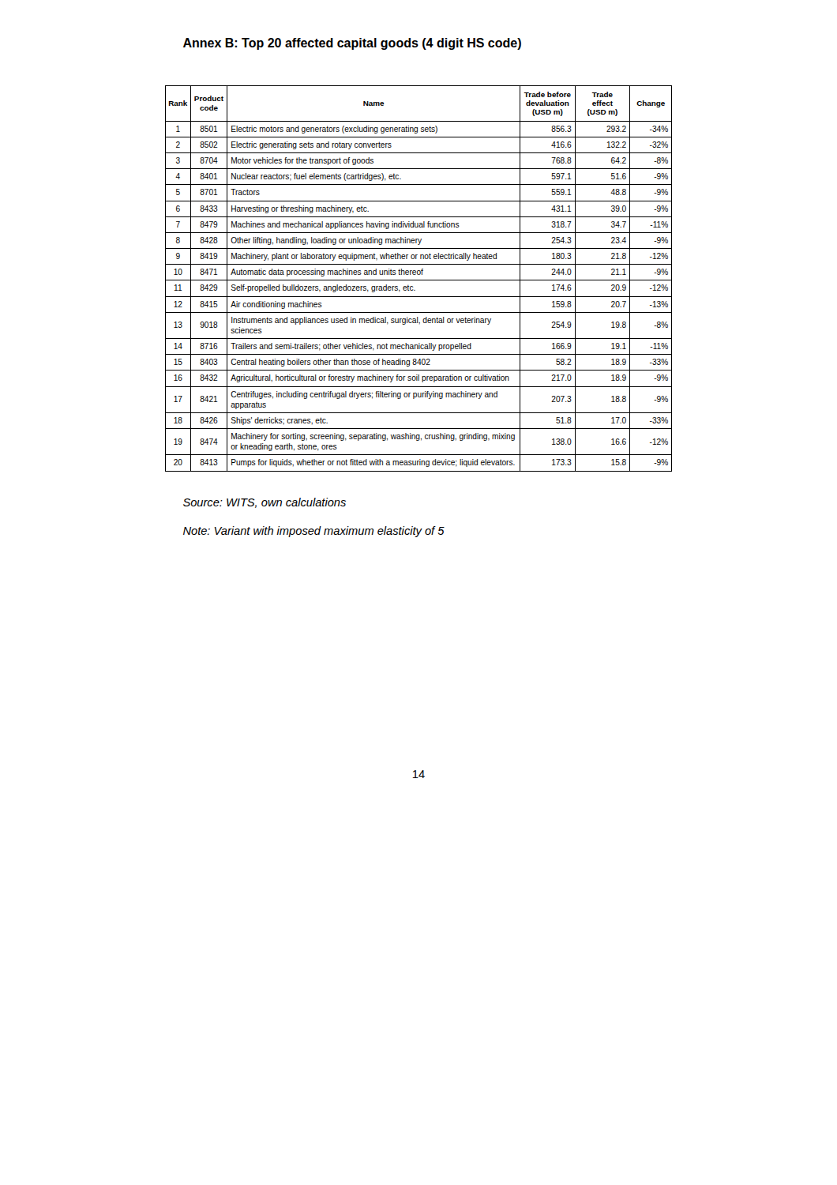Annex B: Top 20 affected capital goods (4 digit HS code)
| Rank | Product code | Name | Trade before devaluation (USD m) | Trade effect (USD m) | Change |
| --- | --- | --- | --- | --- | --- |
| 1 | 8501 | Electric motors and generators (excluding generating sets) | 856.3 | 293.2 | -34% |
| 2 | 8502 | Electric generating sets and rotary converters | 416.6 | 132.2 | -32% |
| 3 | 8704 | Motor vehicles for the transport of goods | 768.8 | 64.2 | -8% |
| 4 | 8401 | Nuclear reactors; fuel elements (cartridges), etc. | 597.1 | 51.6 | -9% |
| 5 | 8701 | Tractors | 559.1 | 48.8 | -9% |
| 6 | 8433 | Harvesting or threshing machinery, etc. | 431.1 | 39.0 | -9% |
| 7 | 8479 | Machines and mechanical appliances having individual functions | 318.7 | 34.7 | -11% |
| 8 | 8428 | Other lifting, handling, loading or unloading machinery | 254.3 | 23.4 | -9% |
| 9 | 8419 | Machinery, plant or laboratory equipment, whether or not electrically heated | 180.3 | 21.8 | -12% |
| 10 | 8471 | Automatic data processing machines and units thereof | 244.0 | 21.1 | -9% |
| 11 | 8429 | Self-propelled bulldozers, angledozers, graders, etc. | 174.6 | 20.9 | -12% |
| 12 | 8415 | Air conditioning machines | 159.8 | 20.7 | -13% |
| 13 | 9018 | Instruments and appliances used in medical, surgical, dental or veterinary sciences | 254.9 | 19.8 | -8% |
| 14 | 8716 | Trailers and semi-trailers; other vehicles, not mechanically propelled | 166.9 | 19.1 | -11% |
| 15 | 8403 | Central heating boilers other than those of heading 8402 | 58.2 | 18.9 | -33% |
| 16 | 8432 | Agricultural, horticultural or forestry machinery for soil preparation or cultivation | 217.0 | 18.9 | -9% |
| 17 | 8421 | Centrifuges, including centrifugal dryers; filtering or purifying machinery and apparatus | 207.3 | 18.8 | -9% |
| 18 | 8426 | Ships' derricks; cranes, etc. | 51.8 | 17.0 | -33% |
| 19 | 8474 | Machinery for sorting, screening, separating, washing, crushing, grinding, mixing or kneading earth, stone, ores | 138.0 | 16.6 | -12% |
| 20 | 8413 | Pumps for liquids, whether or not fitted with a measuring device; liquid elevators. | 173.3 | 15.8 | -9% |
Source: WITS, own calculations
Note: Variant with imposed maximum elasticity of 5
14